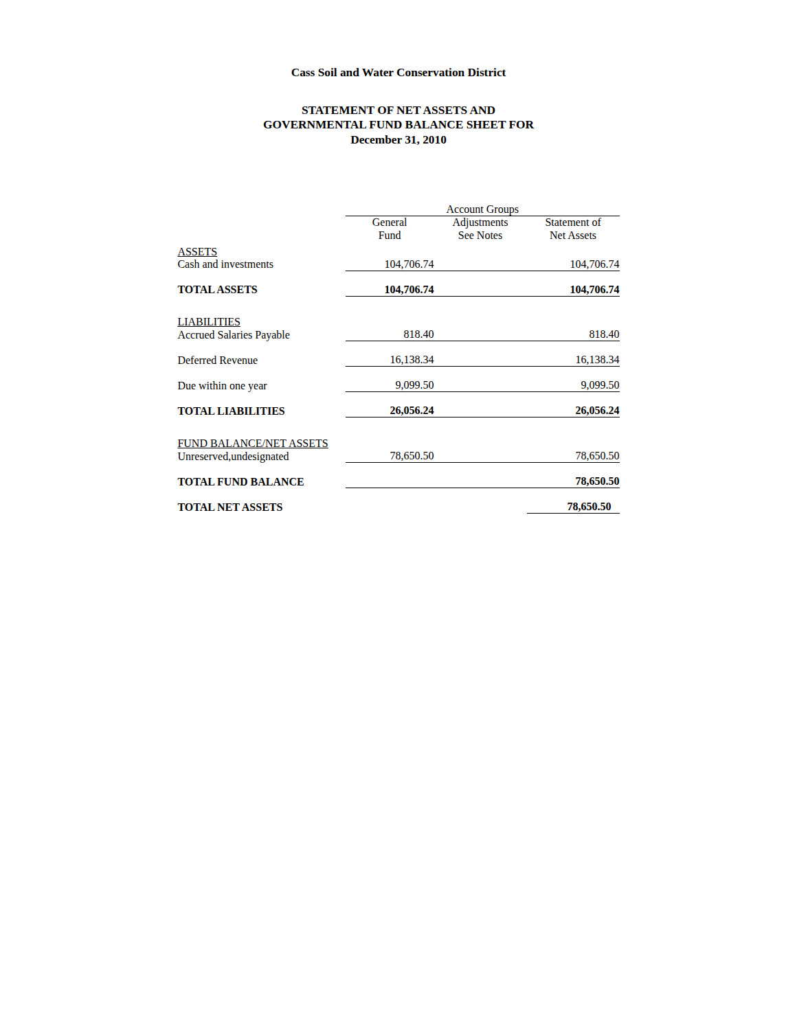Cass Soil and Water Conservation District
STATEMENT OF NET ASSETS AND
GOVERNMENTAL FUND BALANCE SHEET FOR
December 31, 2010
| | Account Groups |
| | General | Adjustments | Statement of |
| | Fund | See Notes | Net Assets |
| ASSETS | | | |
| Cash and investments | 104,706.74 | | 104,706.74 |
| TOTAL ASSETS | 104,706.74 | | 104,706.74 |
| LIABILITIES | | | |
| Accrued Salaries Payable | 818.40 | | 818.40 |
| Deferred Revenue | 16,138.34 | | 16,138.34 |
| Due within one year | 9,099.50 | | 9,099.50 |
| TOTAL LIABILITIES | 26,056.24 | | 26,056.24 |
| FUND BALANCE/NET ASSETS | | | |
| Unreserved,undesignated | 78,650.50 | | 78,650.50 |
| TOTAL FUND BALANCE | | | 78,650.50 |
| TOTAL NET ASSETS | | | 78,650.50 |